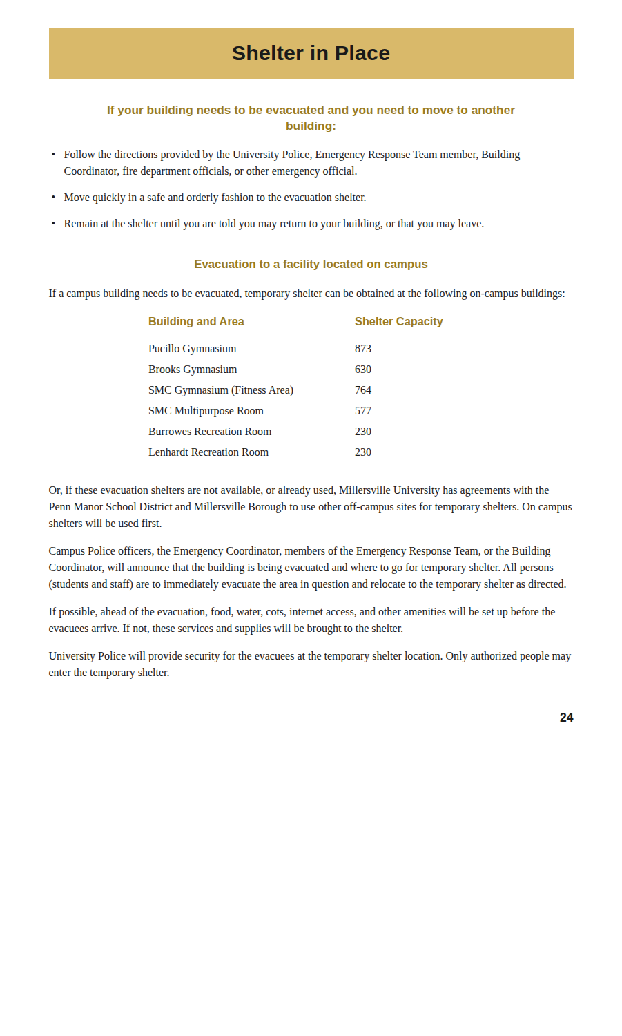Shelter in Place
If your building needs to be evacuated and you need to move to another building:
Follow the directions provided by the University Police, Emergency Response Team member, Building Coordinator, fire department officials, or other emergency official.
Move quickly in a safe and orderly fashion to the evacuation shelter.
Remain at the shelter until you are told you may return to your building, or that you may leave.
Evacuation to a facility located on campus
If a campus building needs to be evacuated, temporary shelter can be obtained at the following on-campus buildings:
| Building and Area | Shelter Capacity |
| --- | --- |
| Pucillo Gymnasium | 873 |
| Brooks Gymnasium | 630 |
| SMC Gymnasium (Fitness Area) | 764 |
| SMC Multipurpose Room | 577 |
| Burrowes Recreation Room | 230 |
| Lenhardt Recreation Room | 230 |
Or, if these evacuation shelters are not available, or already used, Millersville University has agreements with the Penn Manor School District and Millersville Borough to use other off-campus sites for temporary shelters. On campus shelters will be used first.
Campus Police officers, the Emergency Coordinator, members of the Emergency Response Team, or the Building Coordinator, will announce that the building is being evacuated and where to go for temporary shelter. All persons (students and staff) are to immediately evacuate the area in question and relocate to the temporary shelter as directed.
If possible, ahead of the evacuation, food, water, cots, internet access, and other amenities will be set up before the evacuees arrive. If not, these services and supplies will be brought to the shelter.
University Police will provide security for the evacuees at the temporary shelter location. Only authorized people may enter the temporary shelter.
24